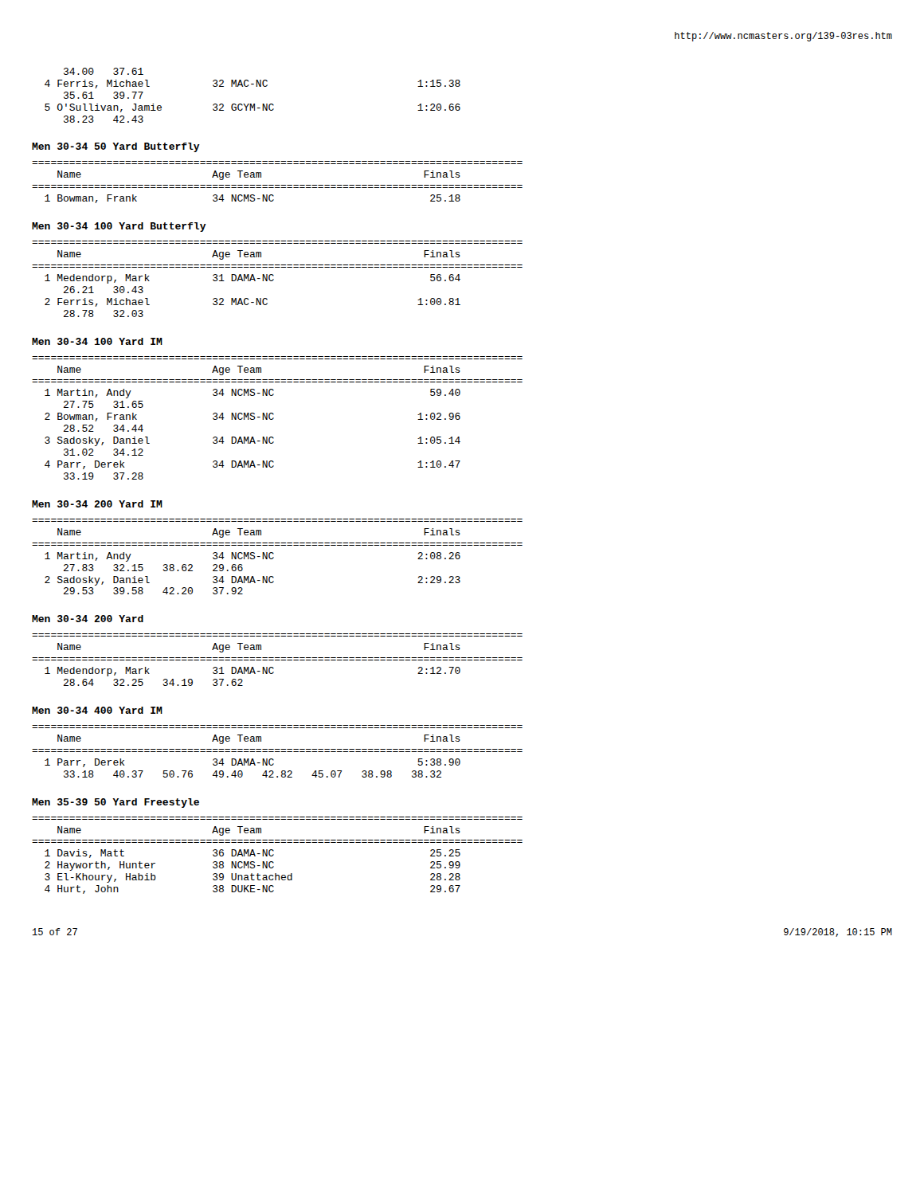http://www.ncmasters.org/139-03res.htm
     34.00   37.61
  4 Ferris, Michael          32 MAC-NC                        1:15.38
     35.61   39.77
  5 O'Sullivan, Jamie        32 GCYM-NC                       1:20.66
     38.23   42.43
Men 30-34 50 Yard Butterfly
===============================================================================
    Name                     Age Team                          Finals
===============================================================================
  1 Bowman, Frank            34 NCMS-NC                         25.18
Men 30-34 100 Yard Butterfly
===============================================================================
    Name                     Age Team                          Finals
===============================================================================
  1 Medendorp, Mark          31 DAMA-NC                         56.64
     26.21   30.43
  2 Ferris, Michael          32 MAC-NC                        1:00.81
     28.78   32.03
Men 30-34 100 Yard IM
===============================================================================
    Name                     Age Team                          Finals
===============================================================================
  1 Martin, Andy             34 NCMS-NC                         59.40
     27.75   31.65
  2 Bowman, Frank            34 NCMS-NC                       1:02.96
     28.52   34.44
  3 Sadosky, Daniel          34 DAMA-NC                       1:05.14
     31.02   34.12
  4 Parr, Derek              34 DAMA-NC                       1:10.47
     33.19   37.28
Men 30-34 200 Yard IM
===============================================================================
    Name                     Age Team                          Finals
===============================================================================
  1 Martin, Andy             34 NCMS-NC                       2:08.26
     27.83   32.15   38.62   29.66
  2 Sadosky, Daniel          34 DAMA-NC                       2:29.23
     29.53   39.58   42.20   37.92
Men 30-34 200 Yard
===============================================================================
    Name                     Age Team                          Finals
===============================================================================
  1 Medendorp, Mark          31 DAMA-NC                       2:12.70
     28.64   32.25   34.19   37.62
Men 30-34 400 Yard IM
===============================================================================
    Name                     Age Team                          Finals
===============================================================================
  1 Parr, Derek              34 DAMA-NC                       5:38.90
     33.18   40.37   50.76   49.40   42.82   45.07   38.98   38.32
Men 35-39 50 Yard Freestyle
===============================================================================
    Name                     Age Team                          Finals
===============================================================================
  1 Davis, Matt              36 DAMA-NC                         25.25
  2 Hayworth, Hunter         38 NCMS-NC                         25.99
  3 El-Khoury, Habib         39 Unattached                      28.28
  4 Hurt, John               38 DUKE-NC                         29.67
15 of 27 9/19/2018, 10:15 PM